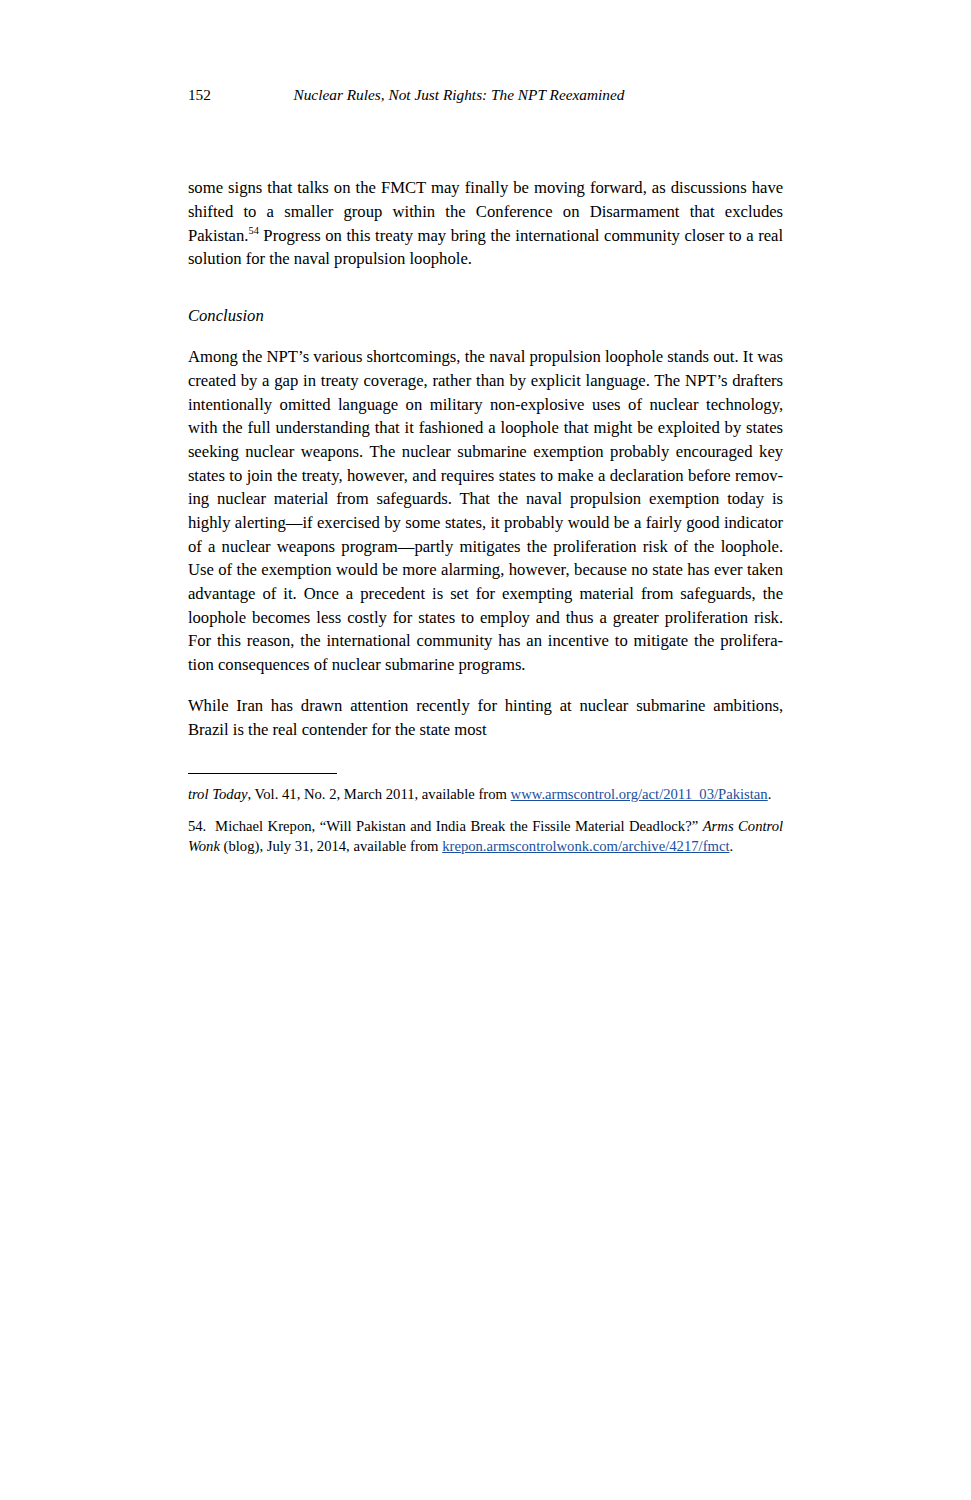152
Nuclear Rules, Not Just Rights: The NPT Reexamined
some signs that talks on the FMCT may finally be moving forward, as discussions have shifted to a smaller group within the Conference on Disarmament that excludes Pakistan.54 Progress on this treaty may bring the international community closer to a real solution for the naval propulsion loophole.
Conclusion
Among the NPT’s various shortcomings, the naval propulsion loophole stands out. It was created by a gap in treaty coverage, rather than by explicit language. The NPT’s drafters intentionally omitted language on military non-explosive uses of nuclear technology, with the full understanding that it fashioned a loophole that might be exploited by states seeking nuclear weapons. The nuclear submarine exemption probably encouraged key states to join the treaty, however, and requires states to make a declaration before removing nuclear material from safeguards. That the naval propulsion exemption today is highly alerting—if exercised by some states, it probably would be a fairly good indicator of a nuclear weapons program—partly mitigates the proliferation risk of the loophole. Use of the exemption would be more alarming, however, because no state has ever taken advantage of it. Once a precedent is set for exempting material from safeguards, the loophole becomes less costly for states to employ and thus a greater proliferation risk. For this reason, the international community has an incentive to mitigate the proliferation consequences of nuclear submarine programs.
While Iran has drawn attention recently for hinting at nuclear submarine ambitions, Brazil is the real contender for the state most
trol Today, Vol. 41, No. 2, March 2011, available from www.armscontrol.org/act/2011_03/Pakistan.
54. Michael Krepon, “Will Pakistan and India Break the Fissile Material Deadlock?” Arms Control Wonk (blog), July 31, 2014, available from krepon.armscontrolwonk.com/archive/4217/fmct.